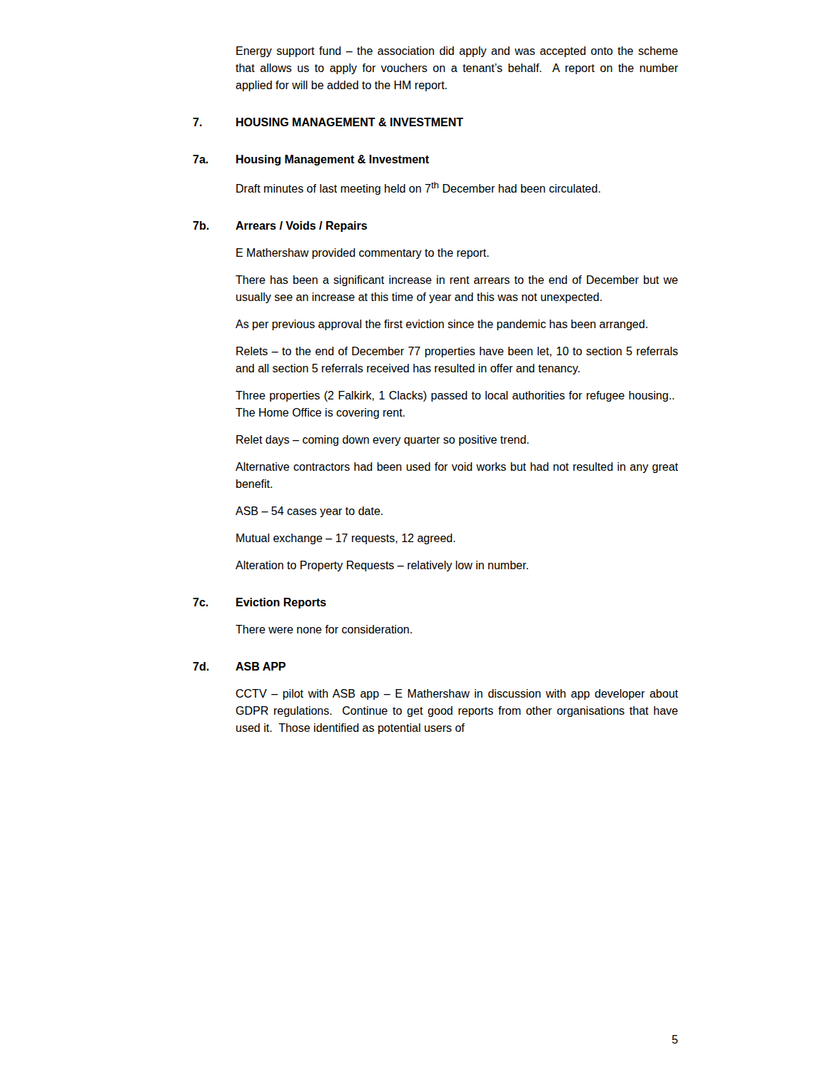Energy support fund – the association did apply and was accepted onto the scheme that allows us to apply for vouchers on a tenant’s behalf. A report on the number applied for will be added to the HM report.
7.
HOUSING MANAGEMENT & INVESTMENT
7a.
Housing Management & Investment
Draft minutes of last meeting held on 7th December had been circulated.
7b.
Arrears / Voids / Repairs
E Mathershaw provided commentary to the report.
There has been a significant increase in rent arrears to the end of December but we usually see an increase at this time of year and this was not unexpected.
As per previous approval the first eviction since the pandemic has been arranged.
Relets – to the end of December 77 properties have been let, 10 to section 5 referrals and all section 5 referrals received has resulted in offer and tenancy.
Three properties (2 Falkirk, 1 Clacks) passed to local authorities for refugee housing.. The Home Office is covering rent.
Relet days – coming down every quarter so positive trend.
Alternative contractors had been used for void works but had not resulted in any great benefit.
ASB – 54 cases year to date.
Mutual exchange – 17 requests, 12 agreed.
Alteration to Property Requests – relatively low in number.
7c.
Eviction Reports
There were none for consideration.
7d.
ASB APP
CCTV – pilot with ASB app – E Mathershaw in discussion with app developer about GDPR regulations. Continue to get good reports from other organisations that have used it. Those identified as potential users of
5